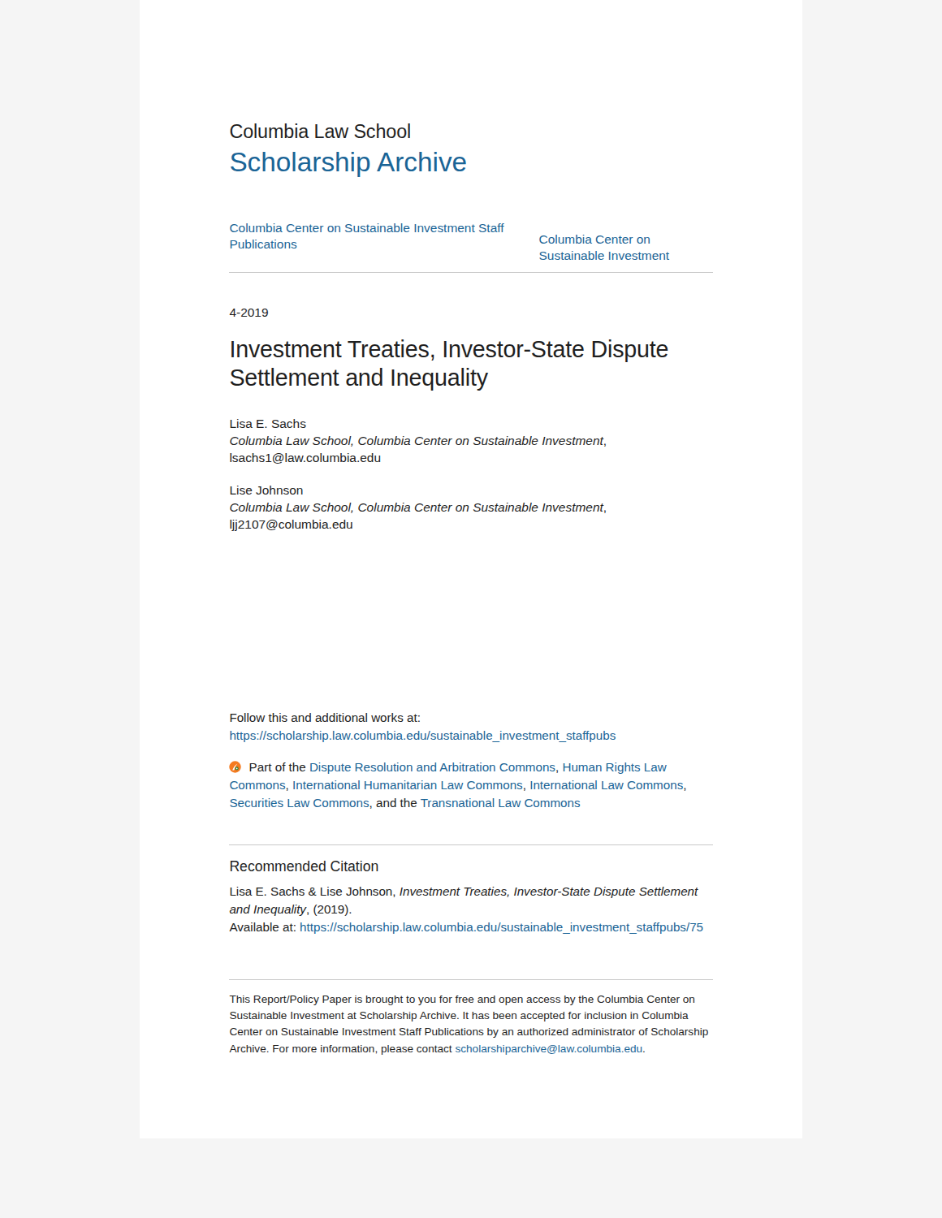Columbia Law School
Scholarship Archive
Columbia Center on Sustainable Investment Staff Publications
Columbia Center on Sustainable Investment
4-2019
Investment Treaties, Investor-State Dispute Settlement and Inequality
Lisa E. Sachs Columbia Law School, Columbia Center on Sustainable Investment, lsachs1@law.columbia.edu
Lise Johnson Columbia Law School, Columbia Center on Sustainable Investment, ljj2107@columbia.edu
Follow this and additional works at: https://scholarship.law.columbia.edu/sustainable_investment_staffpubs
Part of the Dispute Resolution and Arbitration Commons, Human Rights Law Commons, International Humanitarian Law Commons, International Law Commons, Securities Law Commons, and the Transnational Law Commons
Recommended Citation
Lisa E. Sachs & Lise Johnson, Investment Treaties, Investor-State Dispute Settlement and Inequality, (2019).
Available at: https://scholarship.law.columbia.edu/sustainable_investment_staffpubs/75
This Report/Policy Paper is brought to you for free and open access by the Columbia Center on Sustainable Investment at Scholarship Archive. It has been accepted for inclusion in Columbia Center on Sustainable Investment Staff Publications by an authorized administrator of Scholarship Archive. For more information, please contact scholarshiparchive@law.columbia.edu.